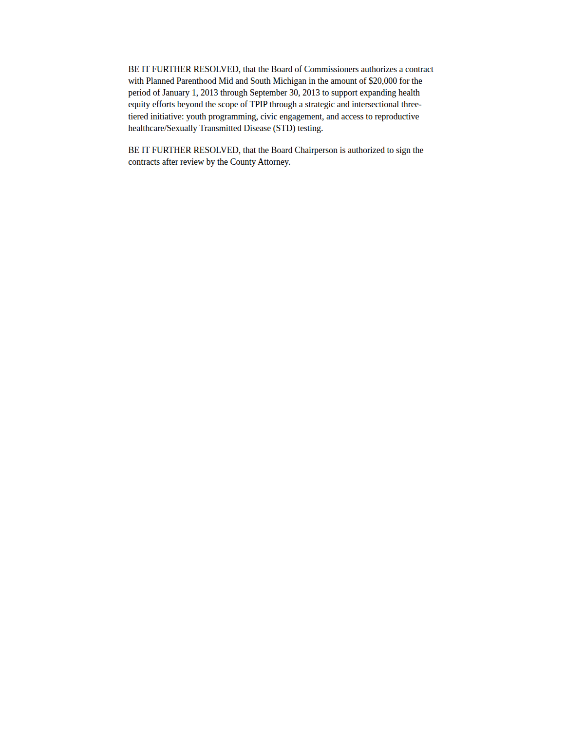BE IT FURTHER RESOLVED, that the Board of Commissioners authorizes a contract with Planned Parenthood Mid and South Michigan in the amount of $20,000 for the period of January 1, 2013 through September 30, 2013 to support expanding health equity efforts beyond the scope of TPIP through a strategic and intersectional three-tiered initiative: youth programming, civic engagement, and access to reproductive healthcare/Sexually Transmitted Disease (STD) testing.
BE IT FURTHER RESOLVED, that the Board Chairperson is authorized to sign the contracts after review by the County Attorney.